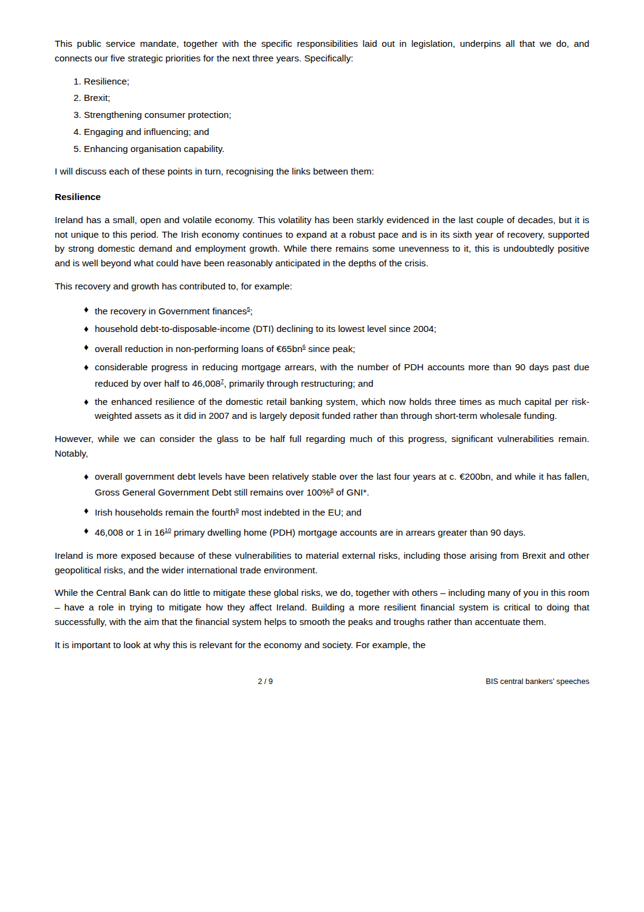This public service mandate, together with the specific responsibilities laid out in legislation, underpins all that we do, and connects our five strategic priorities for the next three years. Specifically:
Resilience;
Brexit;
Strengthening consumer protection;
Engaging and influencing; and
Enhancing organisation capability.
I will discuss each of these points in turn, recognising the links between them:
Resilience
Ireland has a small, open and volatile economy. This volatility has been starkly evidenced in the last couple of decades, but it is not unique to this period. The Irish economy continues to expand at a robust pace and is in its sixth year of recovery, supported by strong domestic demand and employment growth. While there remains some unevenness to it, this is undoubtedly positive and is well beyond what could have been reasonably anticipated in the depths of the crisis.
This recovery and growth has contributed to, for example:
the recovery in Government finances5;
household debt-to-disposable-income (DTI) declining to its lowest level since 2004;
overall reduction in non-performing loans of €65bn6 since peak;
considerable progress in reducing mortgage arrears, with the number of PDH accounts more than 90 days past due reduced by over half to 46,0087, primarily through restructuring; and
the enhanced resilience of the domestic retail banking system, which now holds three times as much capital per risk-weighted assets as it did in 2007 and is largely deposit funded rather than through short-term wholesale funding.
However, while we can consider the glass to be half full regarding much of this progress, significant vulnerabilities remain. Notably,
overall government debt levels have been relatively stable over the last four years at c. €200bn, and while it has fallen, Gross General Government Debt still remains over 100%8 of GNI*.
Irish households remain the fourth9 most indebted in the EU; and
46,008 or 1 in 1610 primary dwelling home (PDH) mortgage accounts are in arrears greater than 90 days.
Ireland is more exposed because of these vulnerabilities to material external risks, including those arising from Brexit and other geopolitical risks, and the wider international trade environment.
While the Central Bank can do little to mitigate these global risks, we do, together with others – including many of you in this room – have a role in trying to mitigate how they affect Ireland. Building a more resilient financial system is critical to doing that successfully, with the aim that the financial system helps to smooth the peaks and troughs rather than accentuate them.
It is important to look at why this is relevant for the economy and society. For example, the
2 / 9 BIS central bankers' speeches